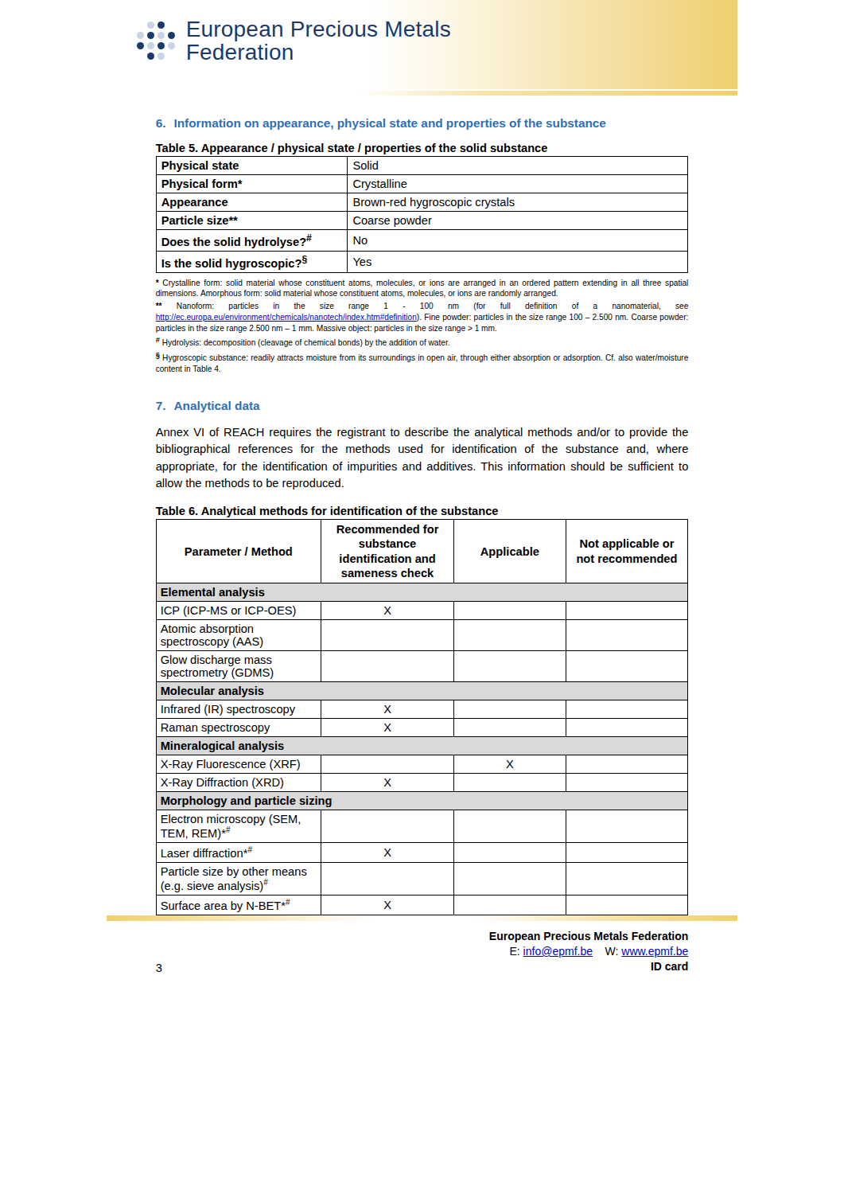European Precious Metals
Federation
6. Information on appearance, physical state and properties of the substance
Table 5. Appearance / physical state / properties of the solid substance
| Physical state | Solid |
| Physical form* | Crystalline |
| Appearance | Brown-red hygroscopic crystals |
| Particle size** | Coarse powder |
| Does the solid hydrolyse? # | No |
| Is the solid hygroscopic? § | Yes |
* Crystalline form: solid material whose constituent atoms, molecules, or ions are arranged in an ordered pattern extending in all three spatial dimensions. Amorphous form: solid material whose constituent atoms, molecules, or ions are randomly arranged.
** Nanoform: particles in the size range 1 - 100 nm (for full definition of a nanomaterial, see http://ec.europa.eu/environment/chemicals/nanotech/index.htm#definition). Fine powder: particles in the size range 100 – 2.500 nm. Coarse powder: particles in the size range 2.500 nm – 1 mm. Massive object: particles in the size range > 1 mm.
# Hydrolysis: decomposition (cleavage of chemical bonds) by the addition of water.
§ Hygroscopic substance: readily attracts moisture from its surroundings in open air, through either absorption or adsorption. Cf. also water/moisture content in Table 4.
7. Analytical data
Annex VI of REACH requires the registrant to describe the analytical methods and/or to provide the bibliographical references for the methods used for identification of the substance and, where appropriate, for the identification of impurities and additives. This information should be sufficient to allow the methods to be reproduced.
Table 6. Analytical methods for identification of the substance
| Parameter / Method | Recommended for substance identification and sameness check | Applicable | Not applicable or not recommended |
| --- | --- | --- | --- |
| Elemental analysis |
| ICP (ICP-MS or ICP-OES) | X | | |
| Atomic absorption spectroscopy (AAS) | | | |
| Glow discharge mass spectrometry (GDMS) | | | |
| Molecular analysis |
| Infrared (IR) spectroscopy | X | | |
| Raman spectroscopy | X | | |
| Mineralogical analysis |
| X-Ray Fluorescence (XRF) | | X | |
| X-Ray Diffraction (XRD) | X | | |
| Morphology and particle sizing |
| Electron microscopy (SEM, TEM, REM)* # | | | |
| Laser diffraction* # | X | | |
| Particle size by other means (e.g. sieve analysis) # | | | |
| Surface area by N-BET* # | X | | |
3
European Precious Metals Federation
E: info@epmf.be W: www.epmf.be
ID card